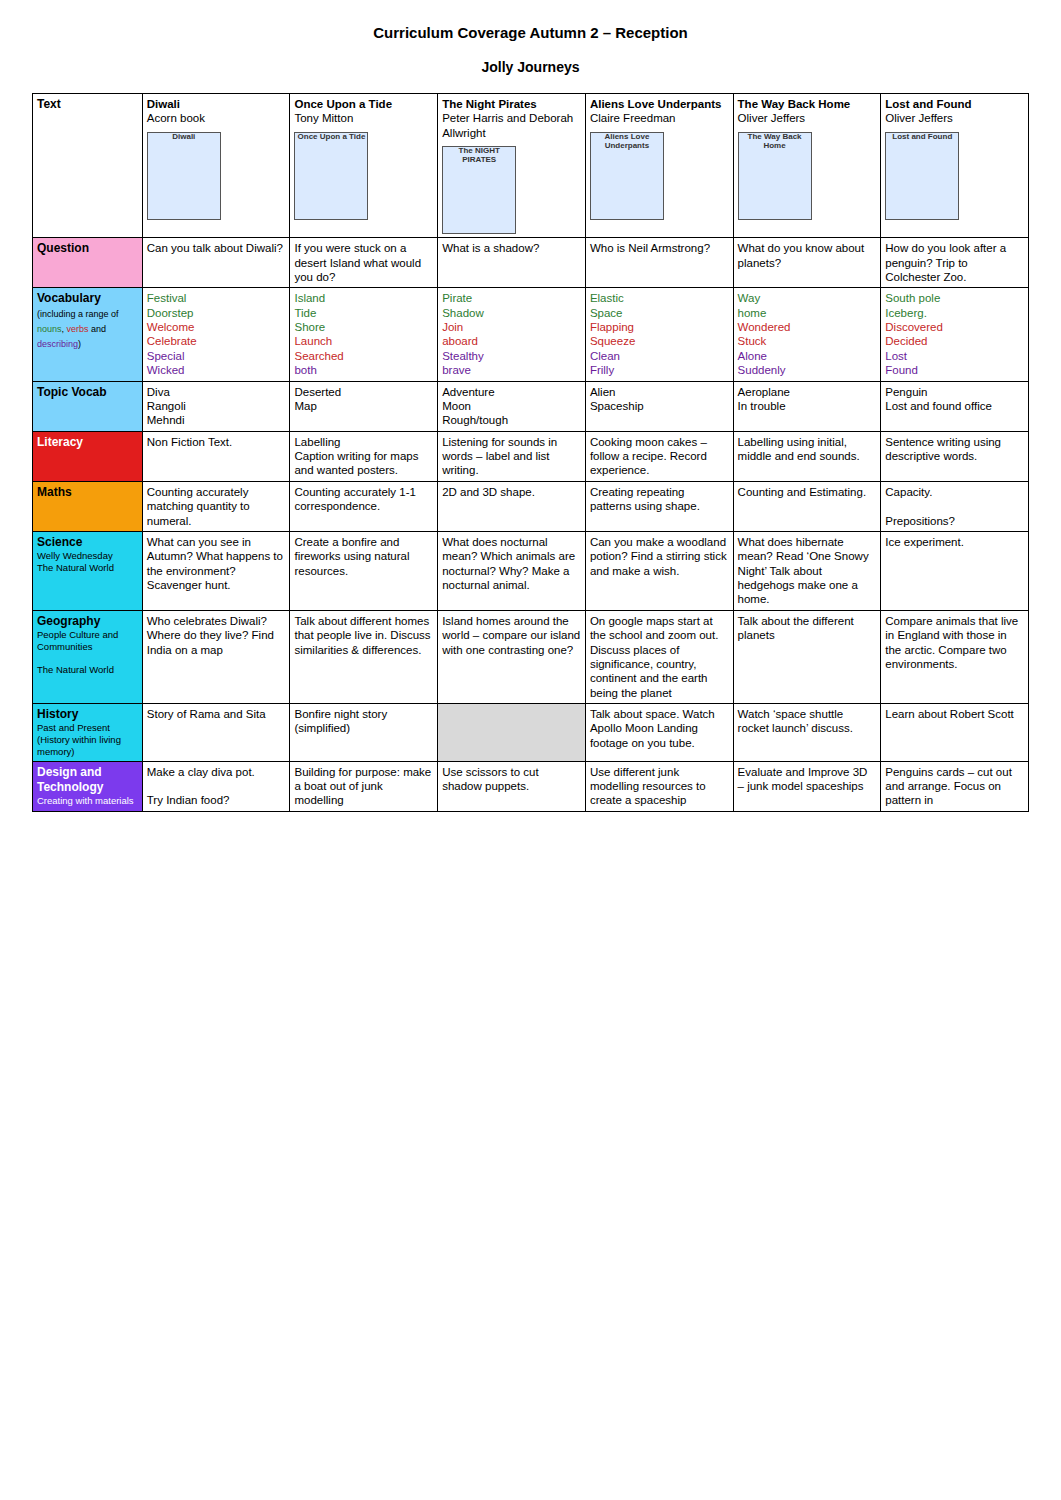Curriculum Coverage Autumn 2 – Reception
Jolly Journeys
| Text | Diwali Acorn book Diwali | Once Upon a Tide Tony Mitton Once Upon a Tide | The Night Pirates Peter Harris and Deborah Allwright The NIGHT PIRATES | Aliens Love Underpants Claire Freedman Aliens Love Underpants | The Way Back Home Oliver Jeffers The Way Back Home | Lost and Found Oliver Jeffers Lost and Found |
| Question | Can you talk about Diwali? | If you were stuck on a desert Island what would you do? | What is a shadow? | Who is Neil Armstrong? | What do you know about planets? | How do you look after a penguin? Trip to Colchester Zoo. |
| Vocabulary (including a range of nouns , verbs and describing ) | Festival Doorstep Welcome Celebrate Special Wicked | Island Tide Shore Launch Searched both | Pirate Shadow Join aboard Stealthy brave | Elastic Space Flapping Squeeze Clean Frilly | Way home Wondered Stuck Alone Suddenly | South pole Iceberg. Discovered Decided Lost Found |
| Topic Vocab | Diva Rangoli Mehndi | Deserted Map | Adventure Moon Rough/tough | Alien Spaceship | Aeroplane In trouble | Penguin Lost and found office |
| Literacy | Non Fiction Text. | Labelling Caption writing for maps and wanted posters. | Listening for sounds in words – label and list writing. | Cooking moon cakes – follow a recipe. Record experience. | Labelling using initial, middle and end sounds. | Sentence writing using descriptive words. |
| Maths | Counting accurately matching quantity to numeral. | Counting accurately 1-1 correspondence. | 2D and 3D shape. | Creating repeating patterns using shape. | Counting and Estimating. | Capacity. Prepositions? |
| Science Welly Wednesday The Natural World | What can you see in Autumn? What happens to the environment? Scavenger hunt. | Create a bonfire and fireworks using natural resources. | What does nocturnal mean? Which animals are nocturnal? Why? Make a nocturnal animal. | Can you make a woodland potion? Find a stirring stick and make a wish. | What does hibernate mean? Read ‘One Snowy Night’ Talk about hedgehogs make one a home. | Ice experiment. |
| Geography People Culture and Communities The Natural World | Who celebrates Diwali? Where do they live? Find India on a map | Talk about different homes that people live in. Discuss similarities & differences. | Island homes around the world – compare our island with one contrasting one? | On google maps start at the school and zoom out. Discuss places of significance, country, continent and the earth being the planet | Talk about the different planets | Compare animals that live in England with those in the arctic. Compare two environments. |
| History Past and Present (History within living memory) | Story of Rama and Sita | Bonfire night story (simplified) | | Talk about space. Watch Apollo Moon Landing footage on you tube. | Watch ‘space shuttle rocket launch’ discuss. | Learn about Robert Scott |
| Design and Technology Creating with materials | Make a clay diva pot. Try Indian food? | Building for purpose: make a boat out of junk modelling | Use scissors to cut shadow puppets. | Use different junk modelling resources to create a spaceship | Evaluate and Improve 3D – junk model spaceships | Penguins cards – cut out and arrange. Focus on pattern in |